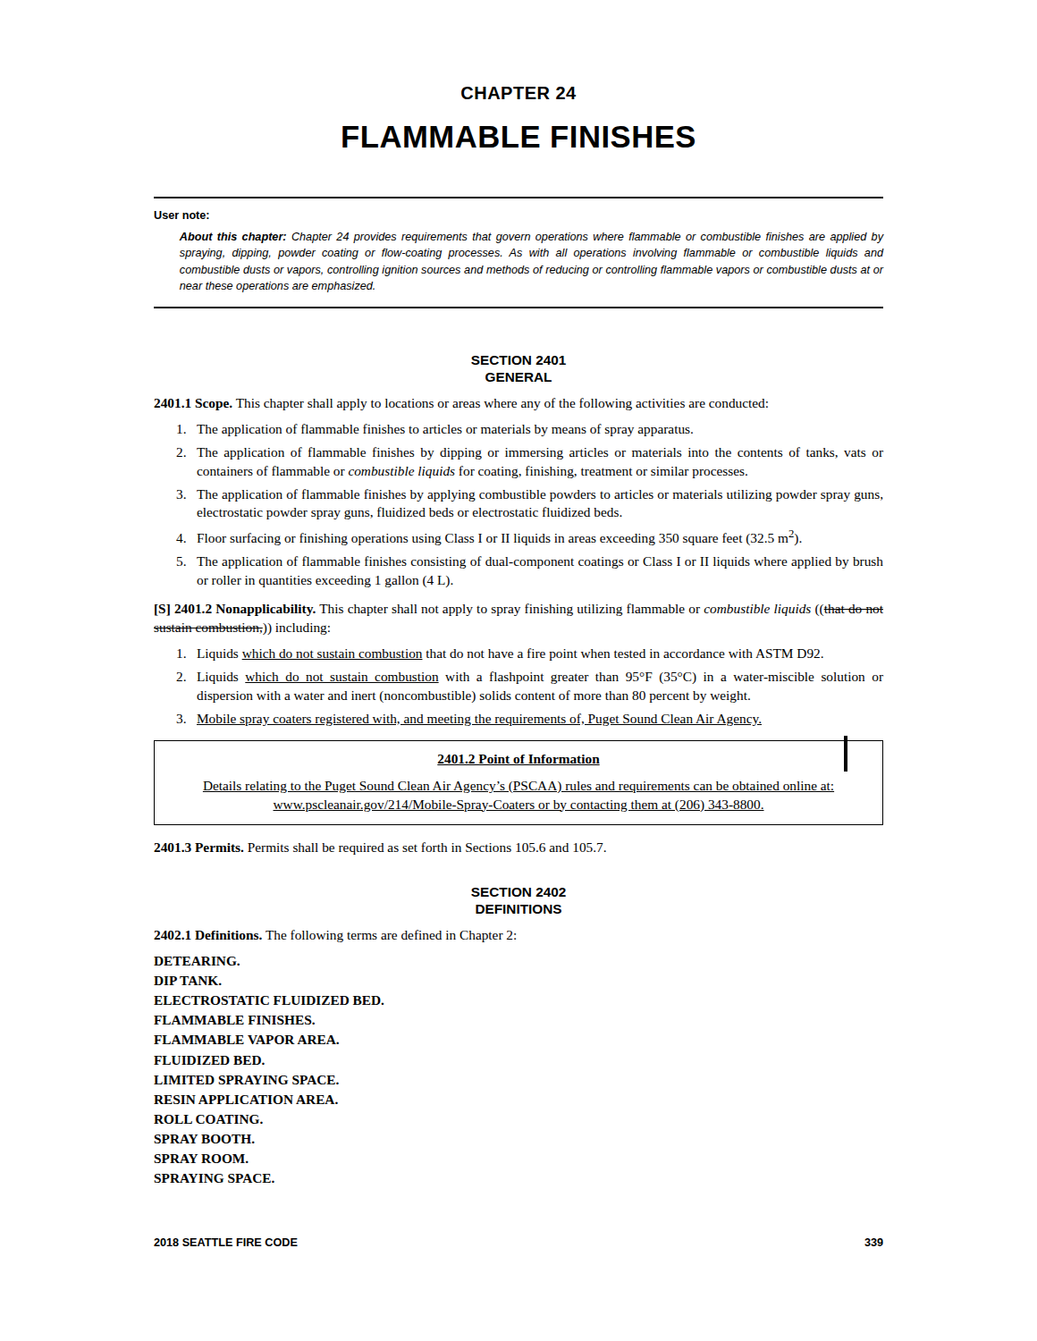CHAPTER 24
FLAMMABLE FINISHES
User note:
About this chapter: Chapter 24 provides requirements that govern operations where flammable or combustible finishes are applied by spraying, dipping, powder coating or flow-coating processes. As with all operations involving flammable or combustible liquids and combustible dusts or vapors, controlling ignition sources and methods of reducing or controlling flammable vapors or combustible dusts at or near these operations are emphasized.
SECTION 2401
GENERAL
2401.1 Scope. This chapter shall apply to locations or areas where any of the following activities are conducted:
The application of flammable finishes to articles or materials by means of spray apparatus.
The application of flammable finishes by dipping or immersing articles or materials into the contents of tanks, vats or containers of flammable or combustible liquids for coating, finishing, treatment or similar processes.
The application of flammable finishes by applying combustible powders to articles or materials utilizing powder spray guns, electrostatic powder spray guns, fluidized beds or electrostatic fluidized beds.
Floor surfacing or finishing operations using Class I or II liquids in areas exceeding 350 square feet (32.5 m2).
The application of flammable finishes consisting of dual-component coatings or Class I or II liquids where applied by brush or roller in quantities exceeding 1 gallon (4 L).
[S] 2401.2 Nonapplicability. This chapter shall not apply to spray finishing utilizing flammable or combustible liquids ((that do not sustain combustion,)) including:
Liquids which do not sustain combustion that do not have a fire point when tested in accordance with ASTM D92.
Liquids which do not sustain combustion with a flashpoint greater than 95°F (35°C) in a water-miscible solution or dispersion with a water and inert (noncombustible) solids content of more than 80 percent by weight.
Mobile spray coaters registered with, and meeting the requirements of, Puget Sound Clean Air Agency.
2401.2 Point of Information
Details relating to the Puget Sound Clean Air Agency’s (PSCAA) rules and requirements can be obtained online at: www.pscleanair.gov/214/Mobile-Spray-Coaters or by contacting them at (206) 343-8800.
2401.3 Permits. Permits shall be required as set forth in Sections 105.6 and 105.7.
SECTION 2402
DEFINITIONS
2402.1 Definitions. The following terms are defined in Chapter 2:
DETEARING.
DIP TANK.
ELECTROSTATIC FLUIDIZED BED.
FLAMMABLE FINISHES.
FLAMMABLE VAPOR AREA.
FLUIDIZED BED.
LIMITED SPRAYING SPACE.
RESIN APPLICATION AREA.
ROLL COATING.
SPRAY BOOTH.
SPRAY ROOM.
SPRAYING SPACE.
2018 SEATTLE FIRE CODE 339